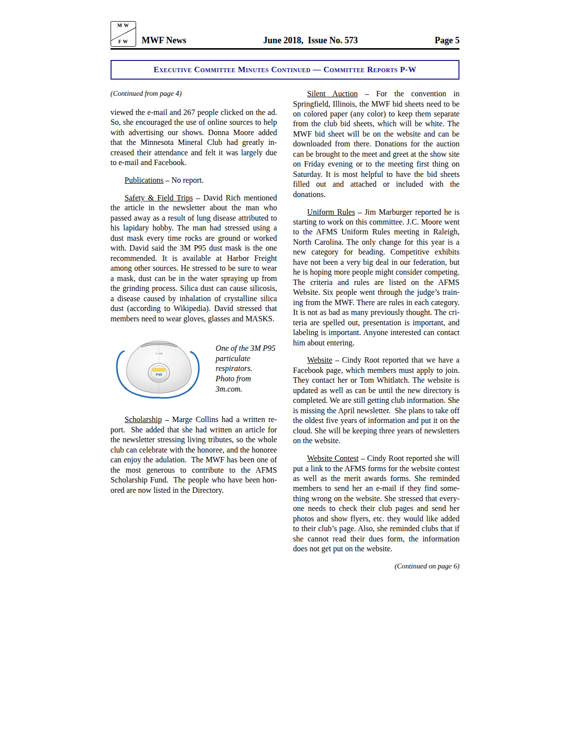M W
F W
MWF News June 2018, Issue No. 573 Page 5
Executive Committee Minutes Continued — Committee Reports P-W
(Continued from page 4)
viewed the e-mail and 267 people clicked on the ad. So, she encouraged the use of online sources to help with advertising our shows. Donna Moore added that the Minnesota Mineral Club had greatly increased their attendance and felt it was largely due to e-mail and Facebook.
Publications – No report.
Safety & Field Trips – David Rich mentioned the article in the newsletter about the man who passed away as a result of lung disease attributed to his lapidary hobby. The man had stressed using a dust mask every time rocks are ground or worked with. David said the 3M P95 dust mask is the one recommended. It is available at Harbor Freight among other sources. He stressed to be sure to wear a mask, dust can be in the water spraying up from the grinding process. Silica dust can cause silicosis, a disease caused by inhalation of crystalline silica dust (according to Wikipedia). David stressed that members need to wear gloves, glasses and MASKS.
P95 TC-84A
One of the 3M P95 particulate respirators.
Photo from 3m.com.
Scholarship – Marge Collins had a written report. She added that she had written an article for the newsletter stressing living tributes, so the whole club can celebrate with the honoree, and the honoree can enjoy the adulation. The MWF has been one of the most generous to contribute to the AFMS Scholarship Fund. The people who have been honored are now listed in the Directory.
Silent Auction – For the convention in Springfield, Illinois, the MWF bid sheets need to be on colored paper (any color) to keep them separate from the club bid sheets, which will be white. The MWF bid sheet will be on the website and can be downloaded from there. Donations for the auction can be brought to the meet and greet at the show site on Friday evening or to the meeting first thing on Saturday. It is most helpful to have the bid sheets filled out and attached or included with the donations.
Uniform Rules – Jim Marburger reported he is starting to work on this committee. J.C. Moore went to the AFMS Uniform Rules meeting in Raleigh, North Carolina. The only change for this year is a new category for beading. Competitive exhibits have not been a very big deal in our federation, but he is hoping more people might consider competing. The criteria and rules are listed on the AFMS Website. Six people went through the judge’s training from the MWF. There are rules in each category. It is not as bad as many previously thought. The criteria are spelled out, presentation is important, and labeling is important. Anyone interested can contact him about entering.
Website – Cindy Root reported that we have a Facebook page, which members must apply to join. They contact her or Tom Whitlatch. The website is updated as well as can be until the new directory is completed. We are still getting club information. She is missing the April newsletter. She plans to take off the oldest five years of information and put it on the cloud. She will be keeping three years of newsletters on the website.
Website Contest – Cindy Root reported she will put a link to the AFMS forms for the website contest as well as the merit awards forms. She reminded members to send her an e-mail if they find something wrong on the website. She stressed that everyone needs to check their club pages and send her photos and show flyers, etc. they would like added to their club’s page. Also, she reminded clubs that if she cannot read their dues form, the information does not get put on the website.
(Continued on page 6)